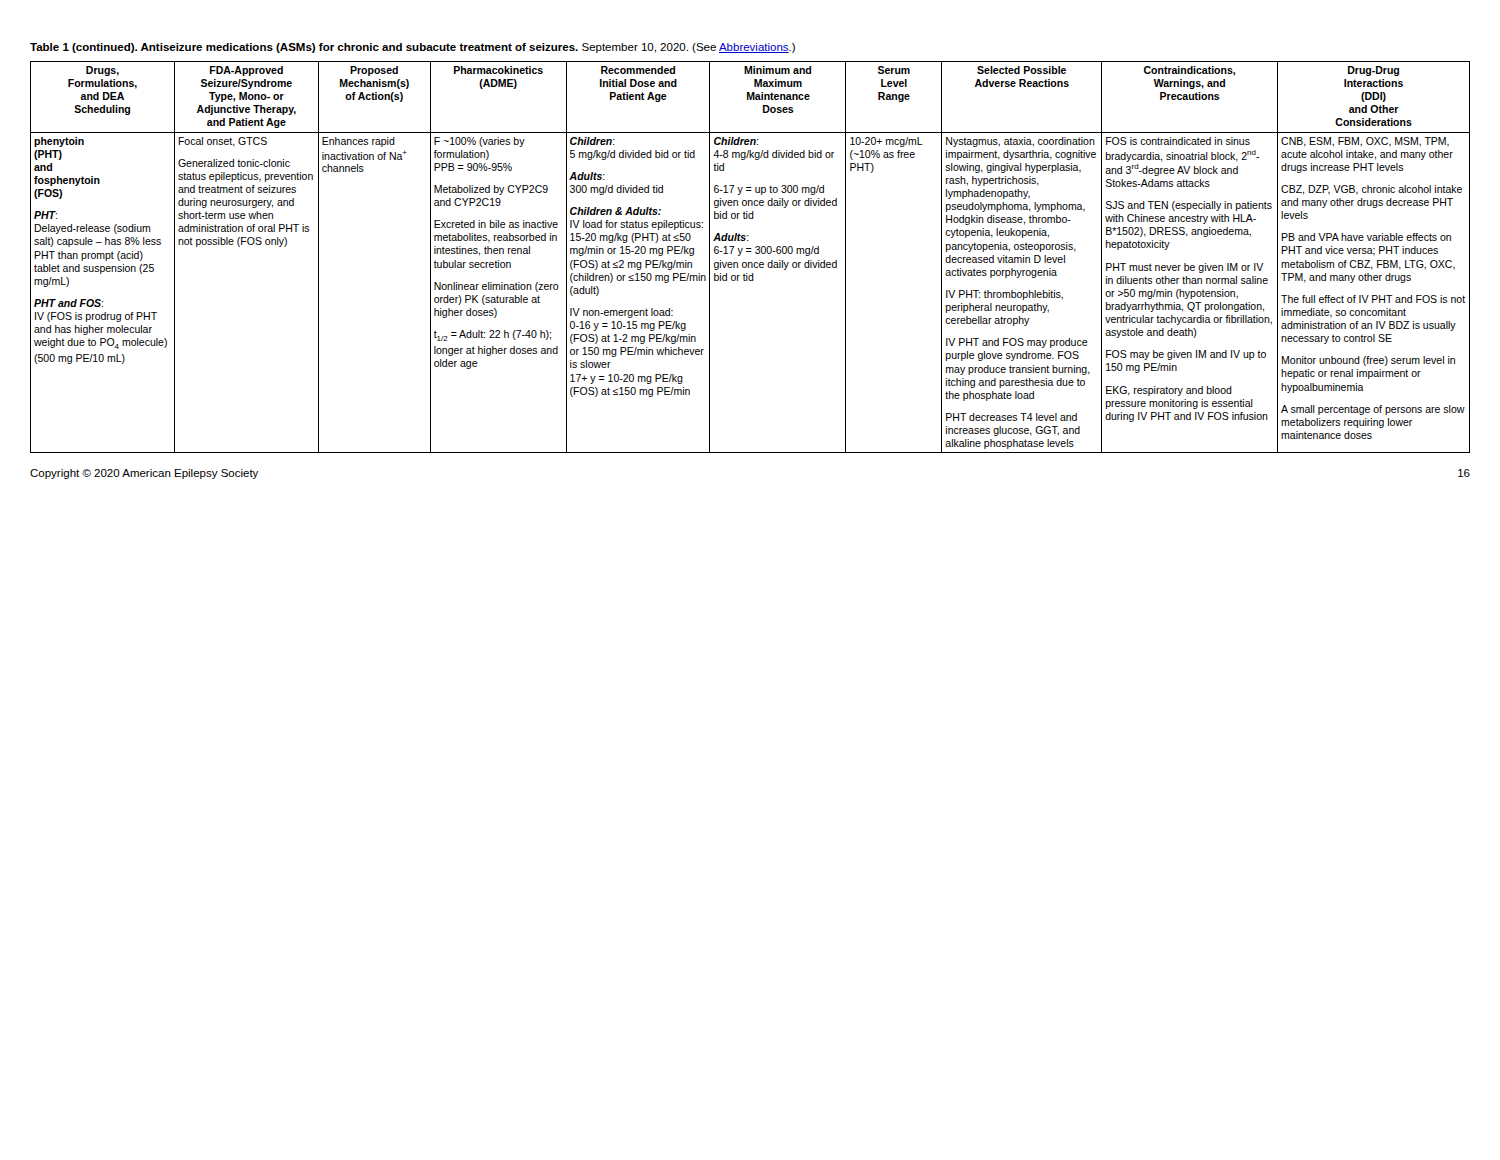Table 1 (continued). Antiseizure medications (ASMs) for chronic and subacute treatment of seizures. September 10, 2020. (See Abbreviations.)
| Drugs, Formulations, and DEA Scheduling | FDA-Approved Seizure/Syndrome Type, Mono- or Adjunctive Therapy, and Patient Age | Proposed Mechanism(s) of Action(s) | Pharmacokinetics (ADME) | Recommended Initial Dose and Patient Age | Minimum and Maximum Maintenance Doses | Serum Level Range | Selected Possible Adverse Reactions | Contraindications, Warnings, and Precautions | Drug-Drug Interactions (DDI) and Other Considerations |
| --- | --- | --- | --- | --- | --- | --- | --- | --- | --- |
| phenytoin (PHT) and fosphenytoin (FOS) PHT : Delayed-release (sodium salt) capsule – has 8% less PHT than prompt (acid) tablet and suspension (25 mg/mL) PHT and FOS : IV (FOS is prodrug of PHT and has higher molecular weight due to PO 4 molecule) (500 mg PE/10 mL) | Focal onset, GTCS Generalized tonic-clonic status epilepticus, prevention and treatment of seizures during neurosurgery, and short-term use when administration of oral PHT is not possible (FOS only) | Enhances rapid inactivation of Na + channels | F ~100% (varies by formulation) PPB = 90%-95% Metabolized by CYP2C9 and CYP2C19 Excreted in bile as inactive metabolites, reabsorbed in intestines, then renal tubular secretion Nonlinear elimination (zero order) PK (saturable at higher doses) t 1/2 = Adult: 22 h (7-40 h); longer at higher doses and older age | Children : 5 mg/kg/d divided bid or tid Adults : 300 mg/d divided tid Children & Adults: IV load for status epilepticus: 15-20 mg/kg (PHT) at ≤50 mg/min or 15-20 mg PE/kg (FOS) at ≤2 mg PE/kg/min (children) or ≤150 mg PE/min (adult) IV non-emergent load: 0-16 y = 10-15 mg PE/kg (FOS) at 1-2 mg PE/kg/min or 150 mg PE/min whichever is slower 17+ y = 10-20 mg PE/kg (FOS) at ≤150 mg PE/min | Children : 4-8 mg/kg/d divided bid or tid 6-17 y = up to 300 mg/d given once daily or divided bid or tid Adults : 6-17 y = 300-600 mg/d given once daily or divided bid or tid | 10-20+ mcg/mL (~10% as free PHT) | Nystagmus, ataxia, coordination impairment, dysarthria, cognitive slowing, gingival hyperplasia, rash, hypertrichosis, lymphadenopathy, pseudolymphoma, lymphoma, Hodgkin disease, thrombo-cytopenia, leukopenia, pancytopenia, osteoporosis, decreased vitamin D level activates porphyrogenia IV PHT: thrombophlebitis, peripheral neuropathy, cerebellar atrophy IV PHT and FOS may produce purple glove syndrome. FOS may produce transient burning, itching and paresthesia due to the phosphate load PHT decreases T4 level and increases glucose, GGT, and alkaline phosphatase levels | FOS is contraindicated in sinus bradycardia, sinoatrial block, 2 nd - and 3 rd -degree AV block and Stokes-Adams attacks SJS and TEN (especially in patients with Chinese ancestry with HLA-B*1502), DRESS, angioedema, hepatotoxicity PHT must never be given IM or IV in diluents other than normal saline or >50 mg/min (hypotension, bradyarrhythmia, QT prolongation, ventricular tachycardia or fibrillation, asystole and death) FOS may be given IM and IV up to 150 mg PE/min EKG, respiratory and blood pressure monitoring is essential during IV PHT and IV FOS infusion | CNB, ESM, FBM, OXC, MSM, TPM, acute alcohol intake, and many other drugs increase PHT levels CBZ, DZP, VGB, chronic alcohol intake and many other drugs decrease PHT levels PB and VPA have variable effects on PHT and vice versa; PHT induces metabolism of CBZ, FBM, LTG, OXC, TPM, and many other drugs The full effect of IV PHT and FOS is not immediate, so concomitant administration of an IV BDZ is usually necessary to control SE Monitor unbound (free) serum level in hepatic or renal impairment or hypoalbuminemia A small percentage of persons are slow metabolizers requiring lower maintenance doses |
Copyright © 2020 American Epilepsy Society 16